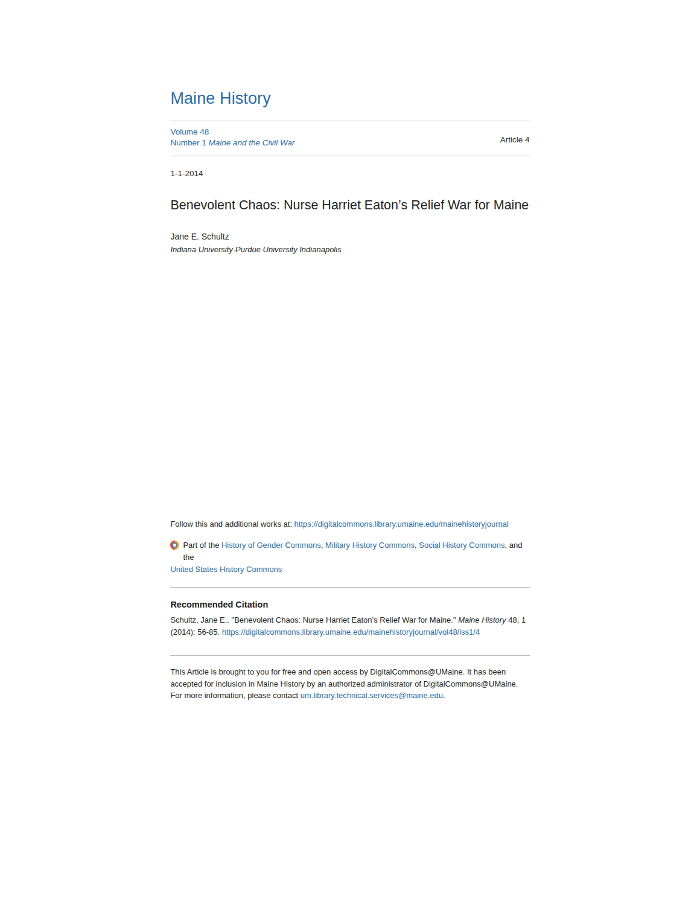Maine History
Volume 48
Number 1 Maine and the Civil War
Article 4
1-1-2014
Benevolent Chaos: Nurse Harriet Eaton’s Relief War for Maine
Jane E. Schultz
Indiana University-Purdue University Indianapolis
Follow this and additional works at: https://digitalcommons.library.umaine.edu/mainehistoryjournal
Part of the History of Gender Commons, Military History Commons, Social History Commons, and the
United States History Commons
Recommended Citation
Schultz, Jane E.. "Benevolent Chaos: Nurse Harriet Eaton’s Relief War for Maine." Maine History 48, 1 (2014): 56-85. https://digitalcommons.library.umaine.edu/mainehistoryjournal/vol48/iss1/4
This Article is brought to you for free and open access by DigitalCommons@UMaine. It has been accepted for inclusion in Maine History by an authorized administrator of DigitalCommons@UMaine. For more information, please contact um.library.technical.services@maine.edu.